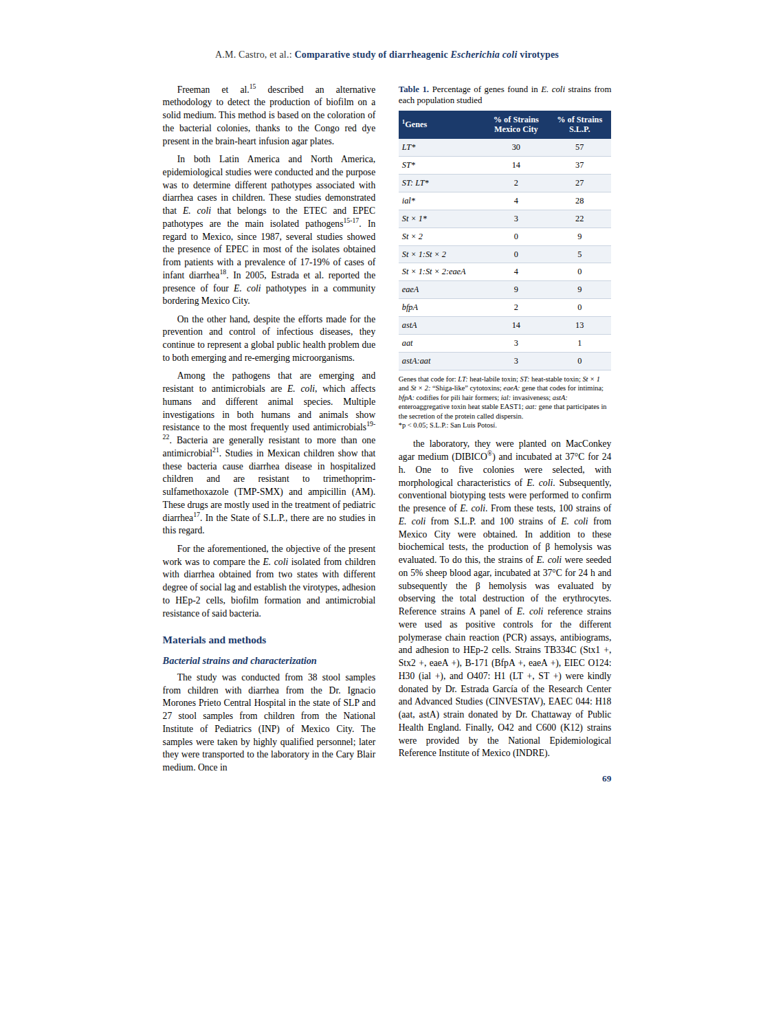A.M. Castro, et al.: Comparative study of diarrheagenic Escherichia coli virotypes
Freeman et al.15 described an alternative methodology to detect the production of biofilm on a solid medium. This method is based on the coloration of the bacterial colonies, thanks to the Congo red dye present in the brain-heart infusion agar plates.
In both Latin America and North America, epidemiological studies were conducted and the purpose was to determine different pathotypes associated with diarrhea cases in children. These studies demonstrated that E. coli that belongs to the ETEC and EPEC pathotypes are the main isolated pathogens15-17. In regard to Mexico, since 1987, several studies showed the presence of EPEC in most of the isolates obtained from patients with a prevalence of 17-19% of cases of infant diarrhea18. In 2005, Estrada et al. reported the presence of four E. coli pathotypes in a community bordering Mexico City.
On the other hand, despite the efforts made for the prevention and control of infectious diseases, they continue to represent a global public health problem due to both emerging and re-emerging microorganisms.
Among the pathogens that are emerging and resistant to antimicrobials are E. coli, which affects humans and different animal species. Multiple investigations in both humans and animals show resistance to the most frequently used antimicrobials19-22. Bacteria are generally resistant to more than one antimicrobial21. Studies in Mexican children show that these bacteria cause diarrhea disease in hospitalized children and are resistant to trimethoprim-sulfamethoxazole (TMP-SMX) and ampicillin (AM). These drugs are mostly used in the treatment of pediatric diarrhea17. In the State of S.L.P., there are no studies in this regard.
For the aforementioned, the objective of the present work was to compare the E. coli isolated from children with diarrhea obtained from two states with different degree of social lag and establish the virotypes, adhesion to HEp-2 cells, biofilm formation and antimicrobial resistance of said bacteria.
Materials and methods
Bacterial strains and characterization
The study was conducted from 38 stool samples from children with diarrhea from the Dr. Ignacio Morones Prieto Central Hospital in the state of SLP and 27 stool samples from children from the National Institute of Pediatrics (INP) of Mexico City. The samples were taken by highly qualified personnel; later they were transported to the laboratory in the Cary Blair medium. Once in
Table 1. Percentage of genes found in E. coli strains from each population studied
| 1 Genes | % of Strains Mexico City | % of Strains S.L.P. |
| --- | --- | --- |
| LT* | 30 | 57 |
| ST* | 14 | 37 |
| ST: LT* | 2 | 27 |
| ial* | 4 | 28 |
| St × 1* | 3 | 22 |
| St × 2 | 0 | 9 |
| St × 1:St × 2 | 0 | 5 |
| St × 1:St × 2:eaeA | 4 | 0 |
| eaeA | 9 | 9 |
| bfpA | 2 | 0 |
| astA | 14 | 13 |
| aat | 3 | 1 |
| astA:aat | 3 | 0 |
Genes that code for: LT: heat-labile toxin; ST: heat-stable toxin; St × 1 and St × 2: “Shiga-like” cytotoxins; eaeA: gene that codes for intimina; bfpA: codifies for pili hair formers; ial: invasiveness; astA: enteroaggregative toxin heat stable EAST1; aat: gene that participates in the secretion of the protein called dispersin.
*p < 0.05; S.L.P.: San Luis Potosí.
the laboratory, they were planted on MacConkey agar medium (DIBICO®) and incubated at 37°C for 24 h. One to five colonies were selected, with morphological characteristics of E. coli. Subsequently, conventional biotyping tests were performed to confirm the presence of E. coli. From these tests, 100 strains of E. coli from S.L.P. and 100 strains of E. coli from Mexico City were obtained. In addition to these biochemical tests, the production of β hemolysis was evaluated. To do this, the strains of E. coli were seeded on 5% sheep blood agar, incubated at 37°C for 24 h and subsequently the β hemolysis was evaluated by observing the total destruction of the erythrocytes. Reference strains A panel of E. coli reference strains were used as positive controls for the different polymerase chain reaction (PCR) assays, antibiograms, and adhesion to HEp-2 cells. Strains TB334C (Stx1 +, Stx2 +, eaeA +), B-171 (BfpA +, eaeA +), EIEC O124: H30 (ial +), and O407: H1 (LT +, ST +) were kindly donated by Dr. Estrada García of the Research Center and Advanced Studies (CINVESTAV), EAEC 044: H18 (aat, astA) strain donated by Dr. Chattaway of Public Health England. Finally, O42 and C600 (K12) strains were provided by the National Epidemiological Reference Institute of Mexico (INDRE).
69